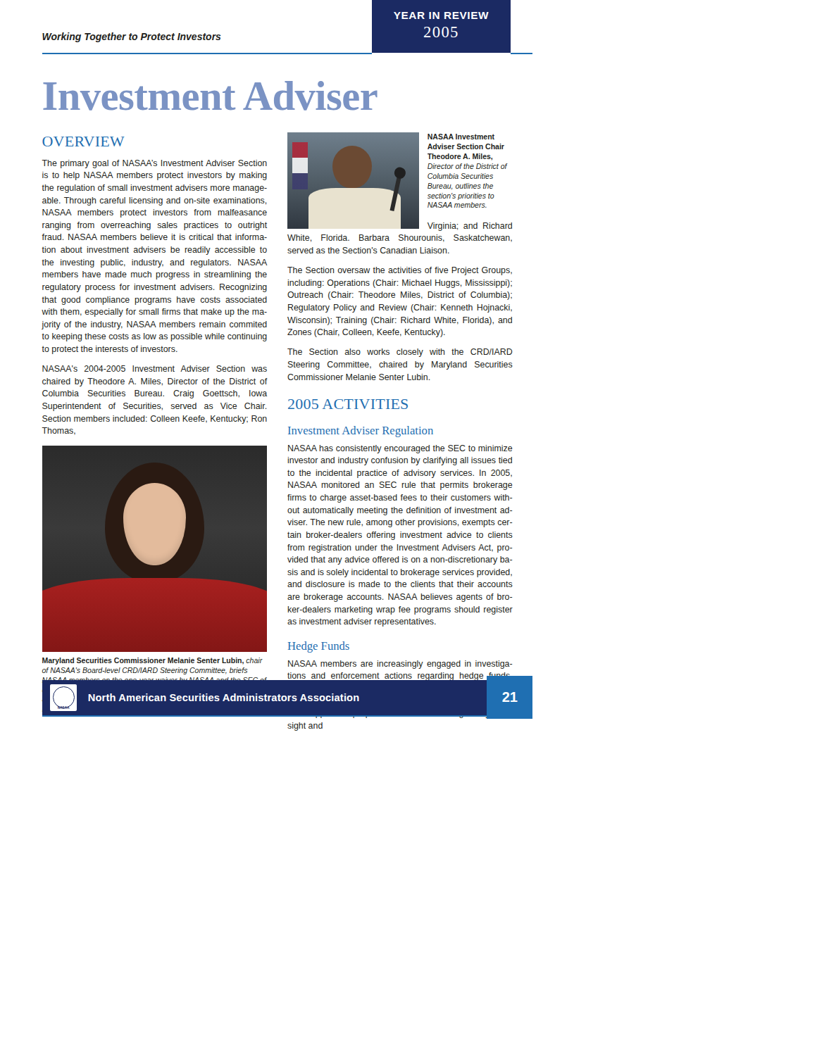Working Together to Protect Investors
Year in Review
2005
Investment Adviser
OVERVIEW
The primary goal of NASAA’s Investment Adviser Section is to help NASAA members protect investors by making the regulation of small investment advisers more manageable. Through careful licensing and on-site examinations, NASAA members protect investors from malfeasance ranging from overreaching sales practices to outright fraud. NASAA members believe it is critical that information about investment advisers be readily accessible to the investing public, industry, and regulators. NASAA members have made much progress in streamlining the regulatory process for investment advisers. Recognizing that good compliance programs have costs associated with them, especially for small firms that make up the majority of the industry, NASAA members remain commited to keeping these costs as low as possible while continuing to protect the interests of investors.
NASAA's 2004-2005 Investment Adviser Section was chaired by Theodore A. Miles, Director of the District of Columbia Securities Bureau. Craig Goettsch, Iowa Superintendent of Securities, served as Vice Chair. Section members included: Colleen Keefe, Kentucky; Ron Thomas,
Maryland Securities Commissioner Melanie Senter Lubin, chair of NASAA's Board-level CRD/IARD Steering Committee, briefs NASAA members on the one-year waiver by NASAA and the SEC of certain system fees paid by investment advisers and all investment adviser representatives for registration in the Investment Adviser Registration Depository (IARD) program.
NASAA Investment Adviser Section Chair Theodore A. Miles, Director of the District of Columbia Securities Bureau, outlines the section's priorities to NASAA members.
Virginia; and Richard White, Florida. Barbara Shourounis, Saskatchewan, served as the Section's Canadian Liaison.
The Section oversaw the activities of five Project Groups, including: Operations (Chair: Michael Huggs, Mississippi); Outreach (Chair: Theodore Miles, District of Columbia); Regulatory Policy and Review (Chair: Kenneth Hojnacki, Wisconsin); Training (Chair: Richard White, Florida), and Zones (Chair, Colleen, Keefe, Kentucky).
The Section also works closely with the CRD/IARD Steering Committee, chaired by Maryland Securities Commissioner Melanie Senter Lubin.
2005 ACTIVITIES
Investment Adviser Regulation
NASAA has consistently encouraged the SEC to minimize investor and industry confusion by clarifying all issues tied to the incidental practice of advisory services. In 2005, NASAA monitored an SEC rule that permits brokerage firms to charge asset-based fees to their customers without automatically meeting the definition of investment adviser. The new rule, among other provisions, exempts certain broker-dealers offering investment advice to clients from registration under the Investment Advisers Act, provided that any advice offered is on a non-discretionary basis and is solely incidental to brokerage services provided, and disclosure is made to the clients that their accounts are brokerage accounts. NASAA believes agents of broker-dealers marketing wrap fee programs should register as investment adviser representatives.
Hedge Funds
NASAA members are increasingly engaged in investigations and enforcement actions regarding hedge funds, their managers, and advisers. The expansion of the hedge fund industry's scope and its increasing flow of assets support the proposition for additional regulatory oversight and
North American Securities Administrators Association
21